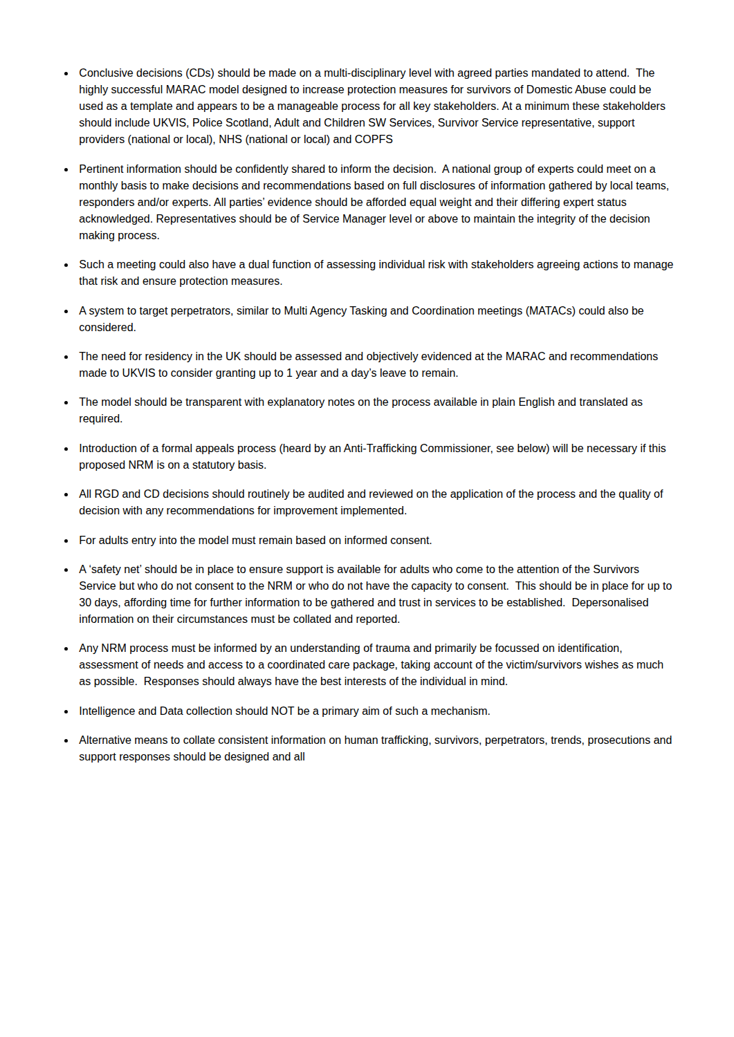Conclusive decisions (CDs) should be made on a multi-disciplinary level with agreed parties mandated to attend. The highly successful MARAC model designed to increase protection measures for survivors of Domestic Abuse could be used as a template and appears to be a manageable process for all key stakeholders. At a minimum these stakeholders should include UKVIS, Police Scotland, Adult and Children SW Services, Survivor Service representative, support providers (national or local), NHS (national or local) and COPFS
Pertinent information should be confidently shared to inform the decision. A national group of experts could meet on a monthly basis to make decisions and recommendations based on full disclosures of information gathered by local teams, responders and/or experts. All parties’ evidence should be afforded equal weight and their differing expert status acknowledged. Representatives should be of Service Manager level or above to maintain the integrity of the decision making process.
Such a meeting could also have a dual function of assessing individual risk with stakeholders agreeing actions to manage that risk and ensure protection measures.
A system to target perpetrators, similar to Multi Agency Tasking and Coordination meetings (MATACs) could also be considered.
The need for residency in the UK should be assessed and objectively evidenced at the MARAC and recommendations made to UKVIS to consider granting up to 1 year and a day’s leave to remain.
The model should be transparent with explanatory notes on the process available in plain English and translated as required.
Introduction of a formal appeals process (heard by an Anti-Trafficking Commissioner, see below) will be necessary if this proposed NRM is on a statutory basis.
All RGD and CD decisions should routinely be audited and reviewed on the application of the process and the quality of decision with any recommendations for improvement implemented.
For adults entry into the model must remain based on informed consent.
A ‘safety net’ should be in place to ensure support is available for adults who come to the attention of the Survivors Service but who do not consent to the NRM or who do not have the capacity to consent. This should be in place for up to 30 days, affording time for further information to be gathered and trust in services to be established. Depersonalised information on their circumstances must be collated and reported.
Any NRM process must be informed by an understanding of trauma and primarily be focussed on identification, assessment of needs and access to a coordinated care package, taking account of the victim/survivors wishes as much as possible. Responses should always have the best interests of the individual in mind.
Intelligence and Data collection should NOT be a primary aim of such a mechanism.
Alternative means to collate consistent information on human trafficking, survivors, perpetrators, trends, prosecutions and support responses should be designed and all